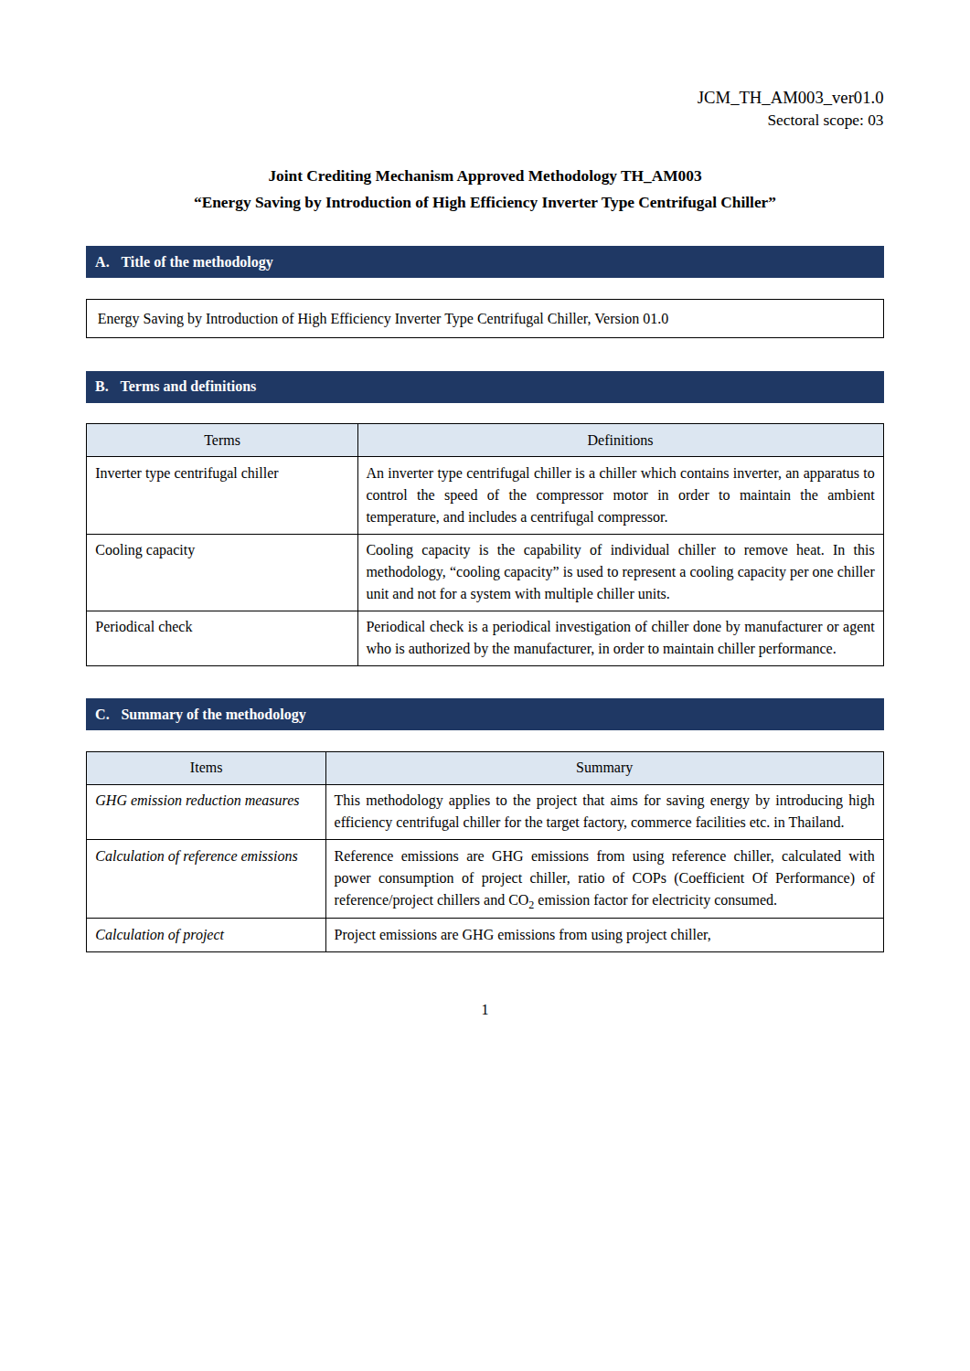JCM_TH_AM003_ver01.0
Sectoral scope: 03
Joint Crediting Mechanism Approved Methodology TH_AM003 “Energy Saving by Introduction of High Efficiency Inverter Type Centrifugal Chiller”
A. Title of the methodology
Energy Saving by Introduction of High Efficiency Inverter Type Centrifugal Chiller, Version 01.0
B. Terms and definitions
| Terms | Definitions |
| --- | --- |
| Inverter type centrifugal chiller | An inverter type centrifugal chiller is a chiller which contains inverter, an apparatus to control the speed of the compressor motor in order to maintain the ambient temperature, and includes a centrifugal compressor. |
| Cooling capacity | Cooling capacity is the capability of individual chiller to remove heat. In this methodology, “cooling capacity” is used to represent a cooling capacity per one chiller unit and not for a system with multiple chiller units. |
| Periodical check | Periodical check is a periodical investigation of chiller done by manufacturer or agent who is authorized by the manufacturer, in order to maintain chiller performance. |
C. Summary of the methodology
| Items | Summary |
| --- | --- |
| GHG emission reduction measures | This methodology applies to the project that aims for saving energy by introducing high efficiency centrifugal chiller for the target factory, commerce facilities etc. in Thailand. |
| Calculation of reference emissions | Reference emissions are GHG emissions from using reference chiller, calculated with power consumption of project chiller, ratio of COPs (Coefficient Of Performance) of reference/project chillers and CO 2 emission factor for electricity consumed. |
| Calculation of project | Project emissions are GHG emissions from using project chiller, |
1